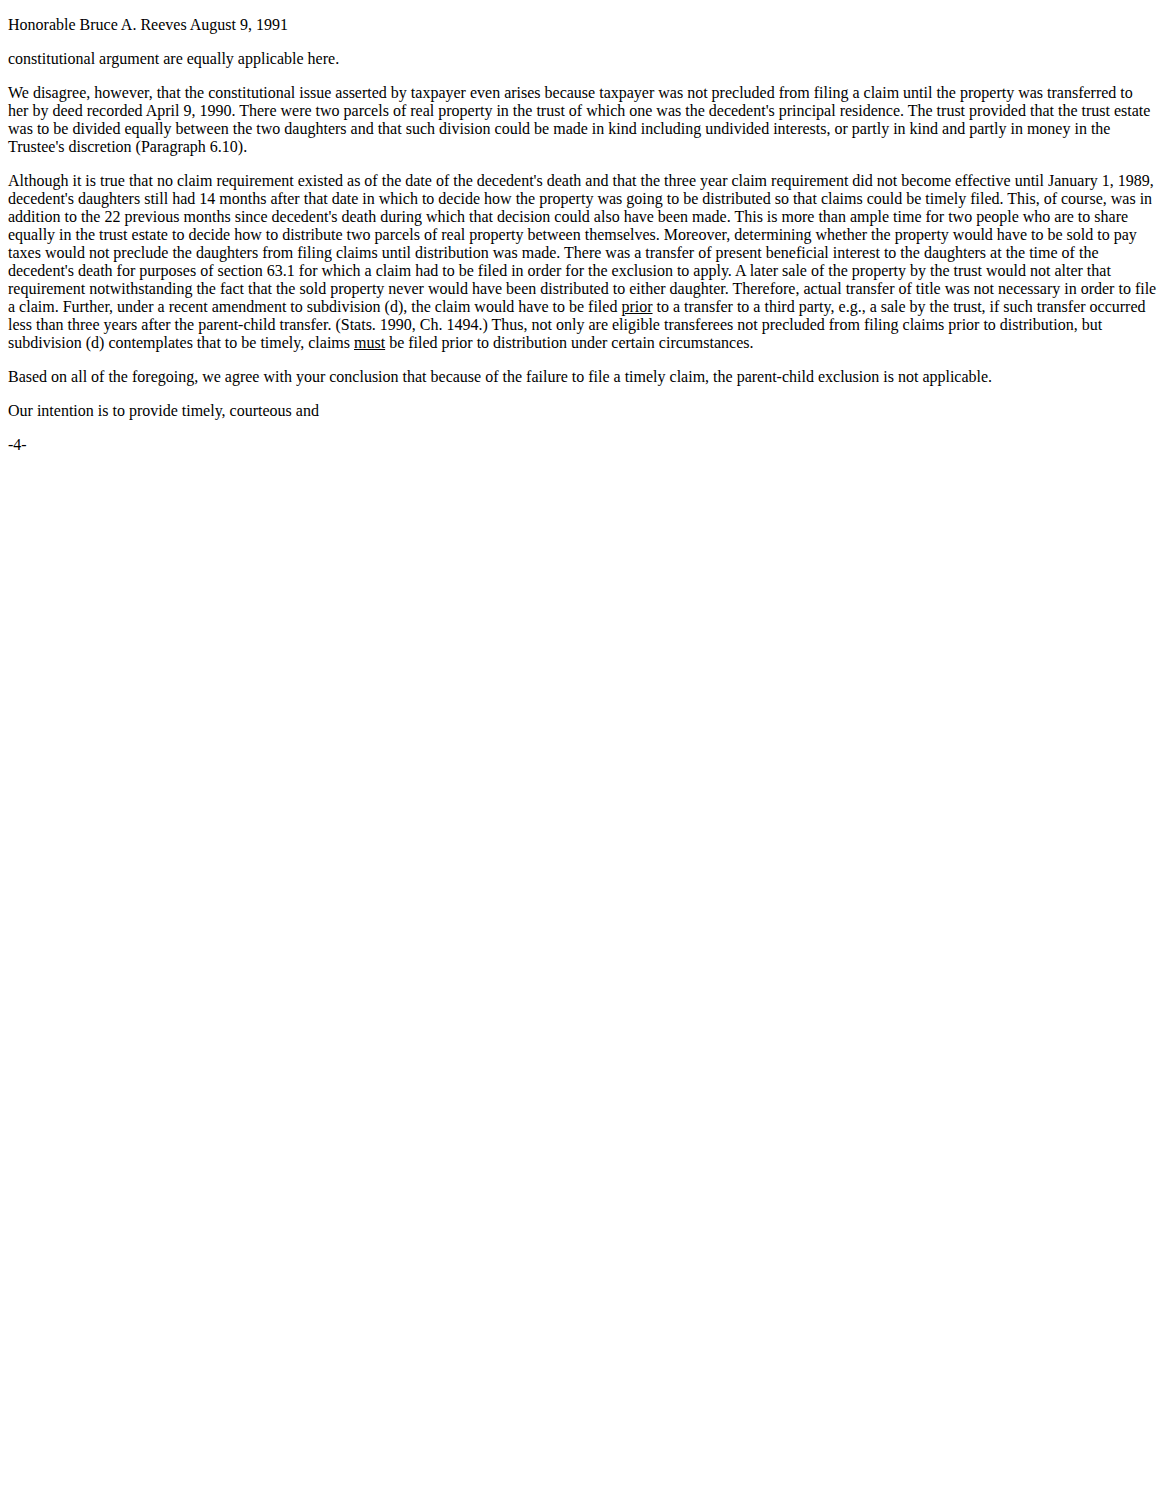Honorable Bruce A. Reeves August 9, 1991
constitutional argument are equally applicable here.
We disagree, however, that the constitutional issue asserted by taxpayer even arises because taxpayer was not precluded from filing a claim until the property was transferred to her by deed recorded April 9, 1990. There were two parcels of real property in the trust of which one was the decedent's principal residence. The trust provided that the trust estate was to be divided equally between the two daughters and that such division could be made in kind including undivided interests, or partly in kind and partly in money in the Trustee's discretion (Paragraph 6.10).
Although it is true that no claim requirement existed as of the date of the decedent's death and that the three year claim requirement did not become effective until January 1, 1989, decedent's daughters still had 14 months after that date in which to decide how the property was going to be distributed so that claims could be timely filed. This, of course, was in addition to the 22 previous months since decedent's death during which that decision could also have been made. This is more than ample time for two people who are to share equally in the trust estate to decide how to distribute two parcels of real property between themselves. Moreover, determining whether the property would have to be sold to pay taxes would not preclude the daughters from filing claims until distribution was made. There was a transfer of present beneficial interest to the daughters at the time of the decedent's death for purposes of section 63.1 for which a claim had to be filed in order for the exclusion to apply. A later sale of the property by the trust would not alter that requirement notwithstanding the fact that the sold property never would have been distributed to either daughter. Therefore, actual transfer of title was not necessary in order to file a claim. Further, under a recent amendment to subdivision (d), the claim would have to be filed prior to a transfer to a third party, e.g., a sale by the trust, if such transfer occurred less than three years after the parent-child transfer. (Stats. 1990, Ch. 1494.) Thus, not only are eligible transferees not precluded from filing claims prior to distribution, but subdivision (d) contemplates that to be timely, claims must be filed prior to distribution under certain circumstances.
Based on all of the foregoing, we agree with your conclusion that because of the failure to file a timely claim, the parent-child exclusion is not applicable.
Our intention is to provide timely, courteous and
-4-